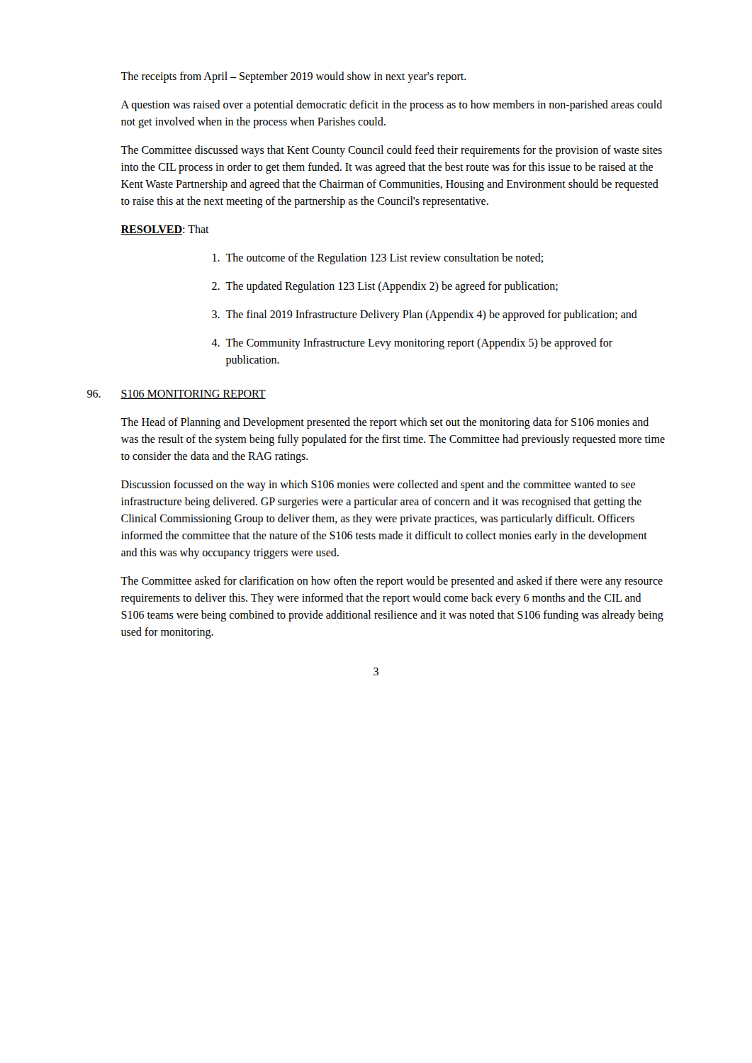The receipts from April – September 2019 would show in next year's report.
A question was raised over a potential democratic deficit in the process as to how members in non-parished areas could not get involved when in the process when Parishes could.
The Committee discussed ways that Kent County Council could feed their requirements for the provision of waste sites into the CIL process in order to get them funded. It was agreed that the best route was for this issue to be raised at the Kent Waste Partnership and agreed that the Chairman of Communities, Housing and Environment should be requested to raise this at the next meeting of the partnership as the Council's representative.
RESOLVED: That
The outcome of the Regulation 123 List review consultation be noted;
The updated Regulation 123 List (Appendix 2) be agreed for publication;
The final 2019 Infrastructure Delivery Plan (Appendix 4) be approved for publication; and
The Community Infrastructure Levy monitoring report (Appendix 5) be approved for publication.
96. S106 MONITORING REPORT
The Head of Planning and Development presented the report which set out the monitoring data for S106 monies and was the result of the system being fully populated for the first time. The Committee had previously requested more time to consider the data and the RAG ratings.
Discussion focussed on the way in which S106 monies were collected and spent and the committee wanted to see infrastructure being delivered. GP surgeries were a particular area of concern and it was recognised that getting the Clinical Commissioning Group to deliver them, as they were private practices, was particularly difficult. Officers informed the committee that the nature of the S106 tests made it difficult to collect monies early in the development and this was why occupancy triggers were used.
The Committee asked for clarification on how often the report would be presented and asked if there were any resource requirements to deliver this. They were informed that the report would come back every 6 months and the CIL and S106 teams were being combined to provide additional resilience and it was noted that S106 funding was already being used for monitoring.
3